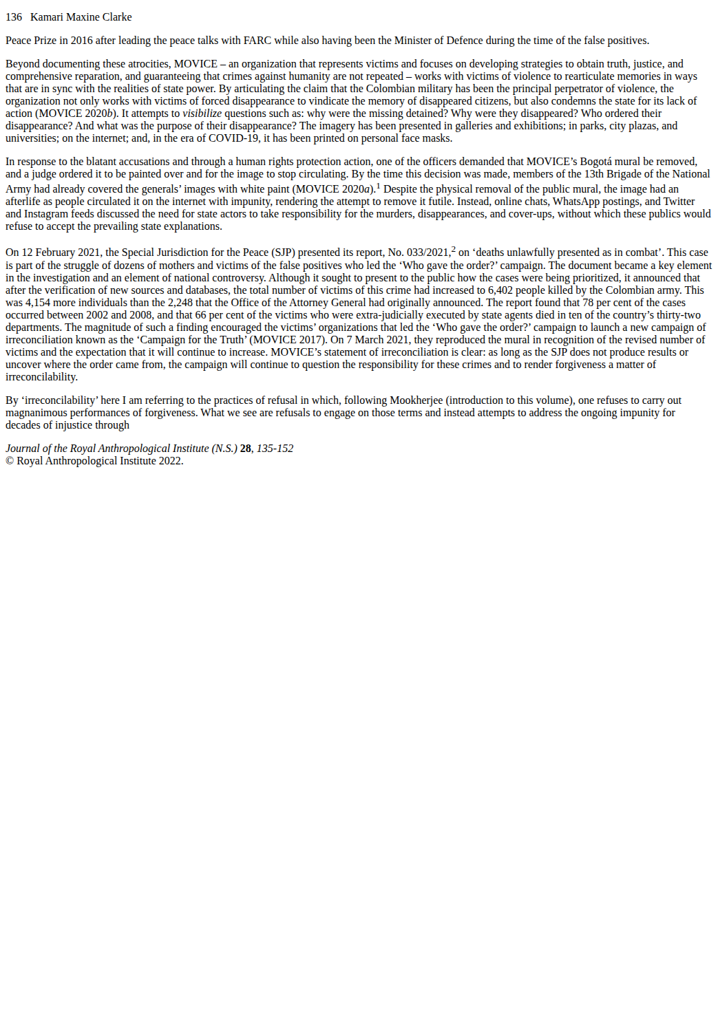136 Kamari Maxine Clarke
Peace Prize in 2016 after leading the peace talks with FARC while also having been the Minister of Defence during the time of the false positives.
Beyond documenting these atrocities, MOVICE – an organization that represents victims and focuses on developing strategies to obtain truth, justice, and comprehensive reparation, and guaranteeing that crimes against humanity are not repeated – works with victims of violence to rearticulate memories in ways that are in sync with the realities of state power. By articulating the claim that the Colombian military has been the principal perpetrator of violence, the organization not only works with victims of forced disappearance to vindicate the memory of disappeared citizens, but also condemns the state for its lack of action (MOVICE 2020b). It attempts to visibilize questions such as: why were the missing detained? Why were they disappeared? Who ordered their disappearance? And what was the purpose of their disappearance? The imagery has been presented in galleries and exhibitions; in parks, city plazas, and universities; on the internet; and, in the era of COVID-19, it has been printed on personal face masks.
In response to the blatant accusations and through a human rights protection action, one of the officers demanded that MOVICE’s Bogotá mural be removed, and a judge ordered it to be painted over and for the image to stop circulating. By the time this decision was made, members of the 13th Brigade of the National Army had already covered the generals’ images with white paint (MOVICE 2020a).1 Despite the physical removal of the public mural, the image had an afterlife as people circulated it on the internet with impunity, rendering the attempt to remove it futile. Instead, online chats, WhatsApp postings, and Twitter and Instagram feeds discussed the need for state actors to take responsibility for the murders, disappearances, and cover-ups, without which these publics would refuse to accept the prevailing state explanations.
On 12 February 2021, the Special Jurisdiction for the Peace (SJP) presented its report, No. 033/2021,2 on ‘deaths unlawfully presented as in combat’. This case is part of the struggle of dozens of mothers and victims of the false positives who led the ‘Who gave the order?’ campaign. The document became a key element in the investigation and an element of national controversy. Although it sought to present to the public how the cases were being prioritized, it announced that after the verification of new sources and databases, the total number of victims of this crime had increased to 6,402 people killed by the Colombian army. This was 4,154 more individuals than the 2,248 that the Office of the Attorney General had originally announced. The report found that 78 per cent of the cases occurred between 2002 and 2008, and that 66 per cent of the victims who were extra-judicially executed by state agents died in ten of the country’s thirty-two departments. The magnitude of such a finding encouraged the victims’ organizations that led the ‘Who gave the order?’ campaign to launch a new campaign of irreconciliation known as the ‘Campaign for the Truth’ (MOVICE 2017). On 7 March 2021, they reproduced the mural in recognition of the revised number of victims and the expectation that it will continue to increase. MOVICE’s statement of irreconciliation is clear: as long as the SJP does not produce results or uncover where the order came from, the campaign will continue to question the responsibility for these crimes and to render forgiveness a matter of irreconcilability.
By ‘irreconcilability’ here I am referring to the practices of refusal in which, following Mookherjee (introduction to this volume), one refuses to carry out magnanimous performances of forgiveness. What we see are refusals to engage on those terms and instead attempts to address the ongoing impunity for decades of injustice through
Journal of the Royal Anthropological Institute (N.S.) 28, 135-152
© Royal Anthropological Institute 2022.